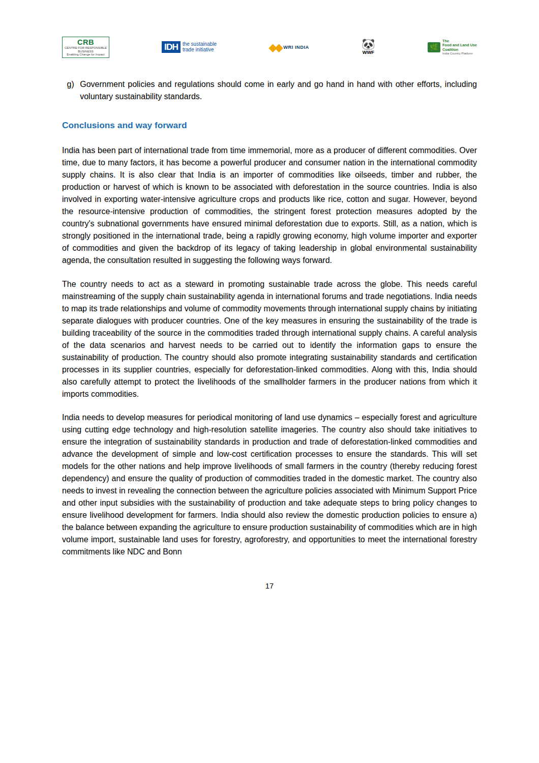CRB CENTRE FOR RESPONSIBLE
BUSINESS Enabling Change for Impact
IDH the sustainable trade initiative
◆◆WRI INDIA
🐼 WWF
🌿 The Food and Land Use Coalition India Country Platform
g) Government policies and regulations should come in early and go hand in hand with other efforts, including voluntary sustainability standards.
Conclusions and way forward
India has been part of international trade from time immemorial, more as a producer of different commodities. Over time, due to many factors, it has become a powerful producer and consumer nation in the international commodity supply chains. It is also clear that India is an importer of commodities like oilseeds, timber and rubber, the production or harvest of which is known to be associated with deforestation in the source countries. India is also involved in exporting water-intensive agriculture crops and products like rice, cotton and sugar. However, beyond the resource-intensive production of commodities, the stringent forest protection measures adopted by the country's subnational governments have ensured minimal deforestation due to exports. Still, as a nation, which is strongly positioned in the international trade, being a rapidly growing economy, high volume importer and exporter of commodities and given the backdrop of its legacy of taking leadership in global environmental sustainability agenda, the consultation resulted in suggesting the following ways forward.
The country needs to act as a steward in promoting sustainable trade across the globe. This needs careful mainstreaming of the supply chain sustainability agenda in international forums and trade negotiations. India needs to map its trade relationships and volume of commodity movements through international supply chains by initiating separate dialogues with producer countries. One of the key measures in ensuring the sustainability of the trade is building traceability of the source in the commodities traded through international supply chains. A careful analysis of the data scenarios and harvest needs to be carried out to identify the information gaps to ensure the sustainability of production. The country should also promote integrating sustainability standards and certification processes in its supplier countries, especially for deforestation-linked commodities. Along with this, India should also carefully attempt to protect the livelihoods of the smallholder farmers in the producer nations from which it imports commodities.
India needs to develop measures for periodical monitoring of land use dynamics – especially forest and agriculture using cutting edge technology and high-resolution satellite imageries. The country also should take initiatives to ensure the integration of sustainability standards in production and trade of deforestation-linked commodities and advance the development of simple and low-cost certification processes to ensure the standards. This will set models for the other nations and help improve livelihoods of small farmers in the country (thereby reducing forest dependency) and ensure the quality of production of commodities traded in the domestic market. The country also needs to invest in revealing the connection between the agriculture policies associated with Minimum Support Price and other input subsidies with the sustainability of production and take adequate steps to bring policy changes to ensure livelihood development for farmers. India should also review the domestic production policies to ensure a) the balance between expanding the agriculture to ensure production sustainability of commodities which are in high volume import, sustainable land uses for forestry, agroforestry, and opportunities to meet the international forestry commitments like NDC and Bonn
17